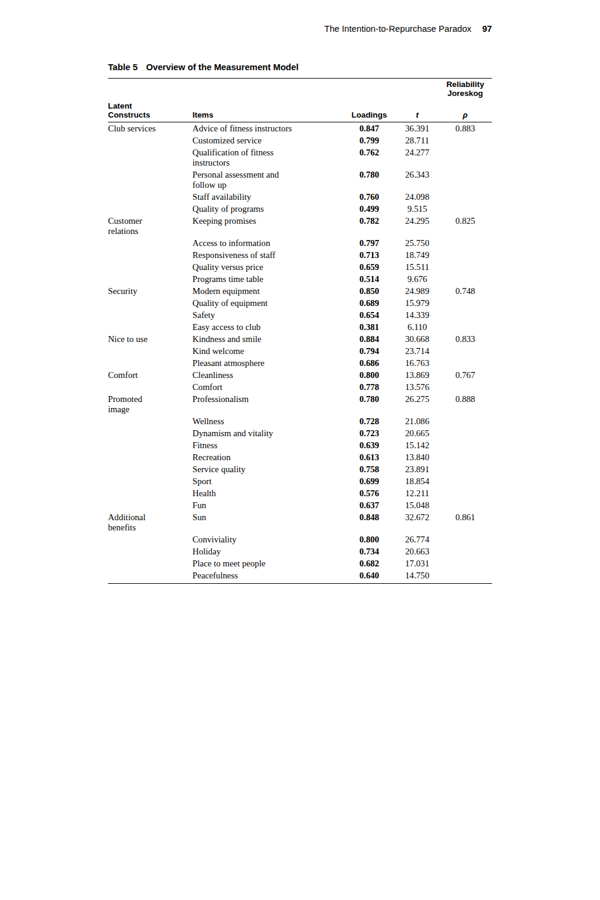The Intention-to-Repurchase Paradox97
Table 5 Overview of the Measurement Model
| | | | | Reliability Joreskog |
| --- | --- | --- | --- | --- |
| Latent Constructs | Items | Loadings | t | ρ |
| Club services | Advice of fitness instructors | 0.847 | 36.391 | 0.883 |
| | Customized service | 0.799 | 28.711 | |
| | Qualification of fitness instructors | 0.762 | 24.277 | |
| | Personal assessment and follow up | 0.780 | 26.343 | |
| | Staff availability | 0.760 | 24.098 | |
| | Quality of programs | 0.499 | 9.515 | |
| Customer relations | Keeping promises | 0.782 | 24.295 | 0.825 |
| | Access to information | 0.797 | 25.750 | |
| | Responsiveness of staff | 0.713 | 18.749 | |
| | Quality versus price | 0.659 | 15.511 | |
| | Programs time table | 0.514 | 9.676 | |
| Security | Modern equipment | 0.850 | 24.989 | 0.748 |
| | Quality of equipment | 0.689 | 15.979 | |
| | Safety | 0.654 | 14.339 | |
| | Easy access to club | 0.381 | 6.110 | |
| Nice to use | Kindness and smile | 0.884 | 30.668 | 0.833 |
| | Kind welcome | 0.794 | 23.714 | |
| | Pleasant atmosphere | 0.686 | 16.763 | |
| Comfort | Cleanliness | 0.800 | 13.869 | 0.767 |
| | Comfort | 0.778 | 13.576 | |
| Promoted image | Professionalism | 0.780 | 26.275 | 0.888 |
| | Wellness | 0.728 | 21.086 | |
| | Dynamism and vitality | 0.723 | 20.665 | |
| | Fitness | 0.639 | 15.142 | |
| | Recreation | 0.613 | 13.840 | |
| | Service quality | 0.758 | 23.891 | |
| | Sport | 0.699 | 18.854 | |
| | Health | 0.576 | 12.211 | |
| | Fun | 0.637 | 15.048 | |
| Additional benefits | Sun | 0.848 | 32.672 | 0.861 |
| | Conviviality | 0.800 | 26.774 | |
| | Holiday | 0.734 | 20.663 | |
| | Place to meet people | 0.682 | 17.031 | |
| | Peacefulness | 0.640 | 14.750 | |